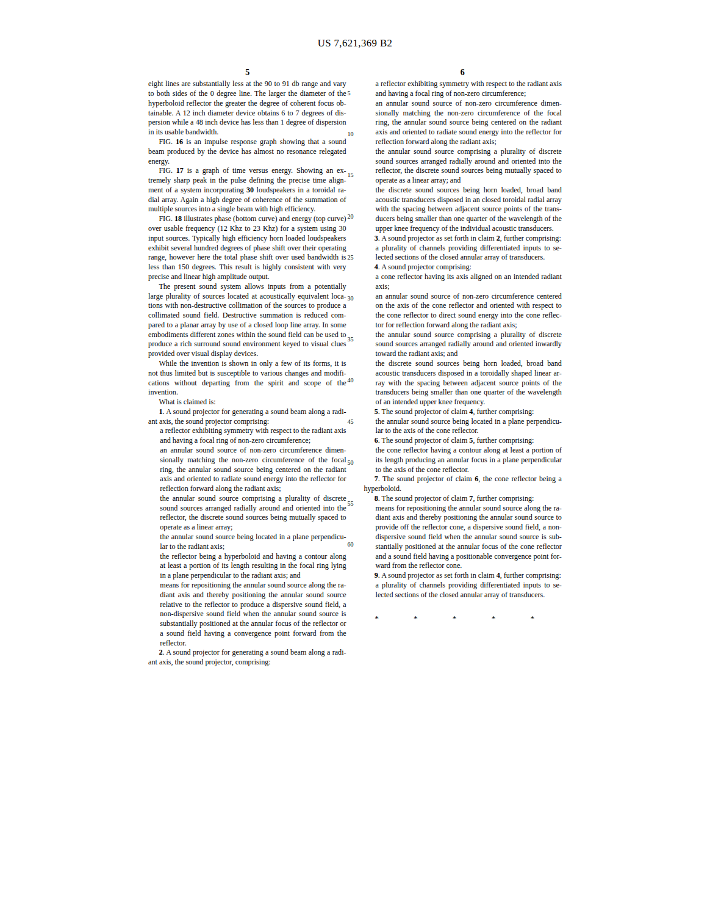US 7,621,369 B2
56
eight lines are substantially less at the 90 to 91 db range and vary to both sides of the 0 degree line. The larger the diameter of the hyperboloid reflector the greater the degree of coherent focus obtainable. A 12 inch diameter device obtains 6 to 7 degrees of dispersion while a 48 inch device has less than 1 degree of dispersion in its usable bandwidth.
FIG. 16 is an impulse response graph showing that a sound beam produced by the device has almost no resonance relegated energy.
FIG. 17 is a graph of time versus energy. Showing an extremely sharp peak in the pulse defining the precise time alignment of a system incorporating 30 loudspeakers in a toroidal radial array. Again a high degree of coherence of the summation of multiple sources into a single beam with high efficiency.
FIG. 18 illustrates phase (bottom curve) and energy (top curve) over usable frequency (12 Khz to 23 Khz) for a system using 30 input sources. Typically high efficiency horn loaded loudspeakers exhibit several hundred degrees of phase shift over their operating range, however here the total phase shift over used bandwidth is less than 150 degrees. This result is highly consistent with very precise and linear high amplitude output.
The present sound system allows inputs from a potentially large plurality of sources located at acoustically equivalent locations with non-destructive collimation of the sources to produce a collimated sound field. Destructive summation is reduced compared to a planar array by use of a closed loop line array. In some embodiments different zones within the sound field can be used to produce a rich surround sound environment keyed to visual clues provided over visual display devices.
While the invention is shown in only a few of its forms, it is not thus limited but is susceptible to various changes and modifications without departing from the spirit and scope of the invention.
What is claimed is:
1. A sound projector for generating a sound beam along a radiant axis, the sound projector comprising:
a reflector exhibiting symmetry with respect to the radiant axis and having a focal ring of non-zero circumference;
an annular sound source of non-zero circumference dimensionally matching the non-zero circumference of the focal ring, the annular sound source being centered on the radiant axis and oriented to radiate sound energy into the reflector for reflection forward along the radiant axis;
the annular sound source comprising a plurality of discrete sound sources arranged radially around and oriented into the reflector, the discrete sound sources being mutually spaced to operate as a linear array;
the annular sound source being located in a plane perpendicular to the radiant axis;
the reflector being a hyperboloid and having a contour along at least a portion of its length resulting in the focal ring lying in a plane perpendicular to the radiant axis; and
means for repositioning the annular sound source along the radiant axis and thereby positioning the annular sound source relative to the reflector to produce a dispersive sound field, a non-dispersive sound field when the annular sound source is substantially positioned at the annular focus of the reflector or a sound field having a convergence point forward from the reflector.
2. A sound projector for generating a sound beam along a radiant axis, the sound projector, comprising:
a reflector exhibiting symmetry with respect to the radiant axis and having a focal ring of non-zero circumference;
an annular sound source of non-zero circumference dimensionally matching the non-zero circumference of the focal ring, the annular sound source being centered on the radiant axis and oriented to radiate sound energy into the reflector for reflection forward along the radiant axis;
the annular sound source comprising a plurality of discrete sound sources arranged radially around and oriented into the reflector, the discrete sound sources being mutually spaced to operate as a linear array; and
the discrete sound sources being horn loaded, broad band acoustic transducers disposed in an closed toroidal radial array with the spacing between adjacent source points of the transducers being smaller than one quarter of the wavelength of the upper knee frequency of the individual acoustic transducers.
3. A sound projector as set forth in claim 2, further comprising:
a plurality of channels providing differentiated inputs to selected sections of the closed annular array of transducers.
4. A sound projector comprising:
a cone reflector having its axis aligned on an intended radiant axis;
an annular sound source of non-zero circumference centered on the axis of the cone reflector and oriented with respect to the cone reflector to direct sound energy into the cone reflector for reflection forward along the radiant axis;
the annular sound source comprising a plurality of discrete sound sources arranged radially around and oriented inwardly toward the radiant axis; and
the discrete sound sources being horn loaded, broad band acoustic transducers disposed in a toroidally shaped linear array with the spacing between adjacent source points of the transducers being smaller than one quarter of the wavelength of an intended upper knee frequency.
5. The sound projector of claim 4, further comprising:
the annular sound source being located in a plane perpendicular to the axis of the cone reflector.
6. The sound projector of claim 5, further comprising:
the cone reflector having a contour along at least a portion of its length producing an annular focus in a plane perpendicular to the axis of the cone reflector.
7. The sound projector of claim 6, the cone reflector being a hyperboloid.
8. The sound projector of claim 7, further comprising:
means for repositioning the annular sound source along the radiant axis and thereby positioning the annular sound source to provide off the reflector cone, a dispersive sound field, a non-dispersive sound field when the annular sound source is substantially positioned at the annular focus of the cone reflector and a sound field having a positionable convergence point forward from the reflector cone.
9. A sound projector as set forth in claim 4, further comprising:
a plurality of channels providing differentiated inputs to selected sections of the closed annular array of transducers.
* * * * *
5 10 15 20 25 30 35 40 45 50 55 60